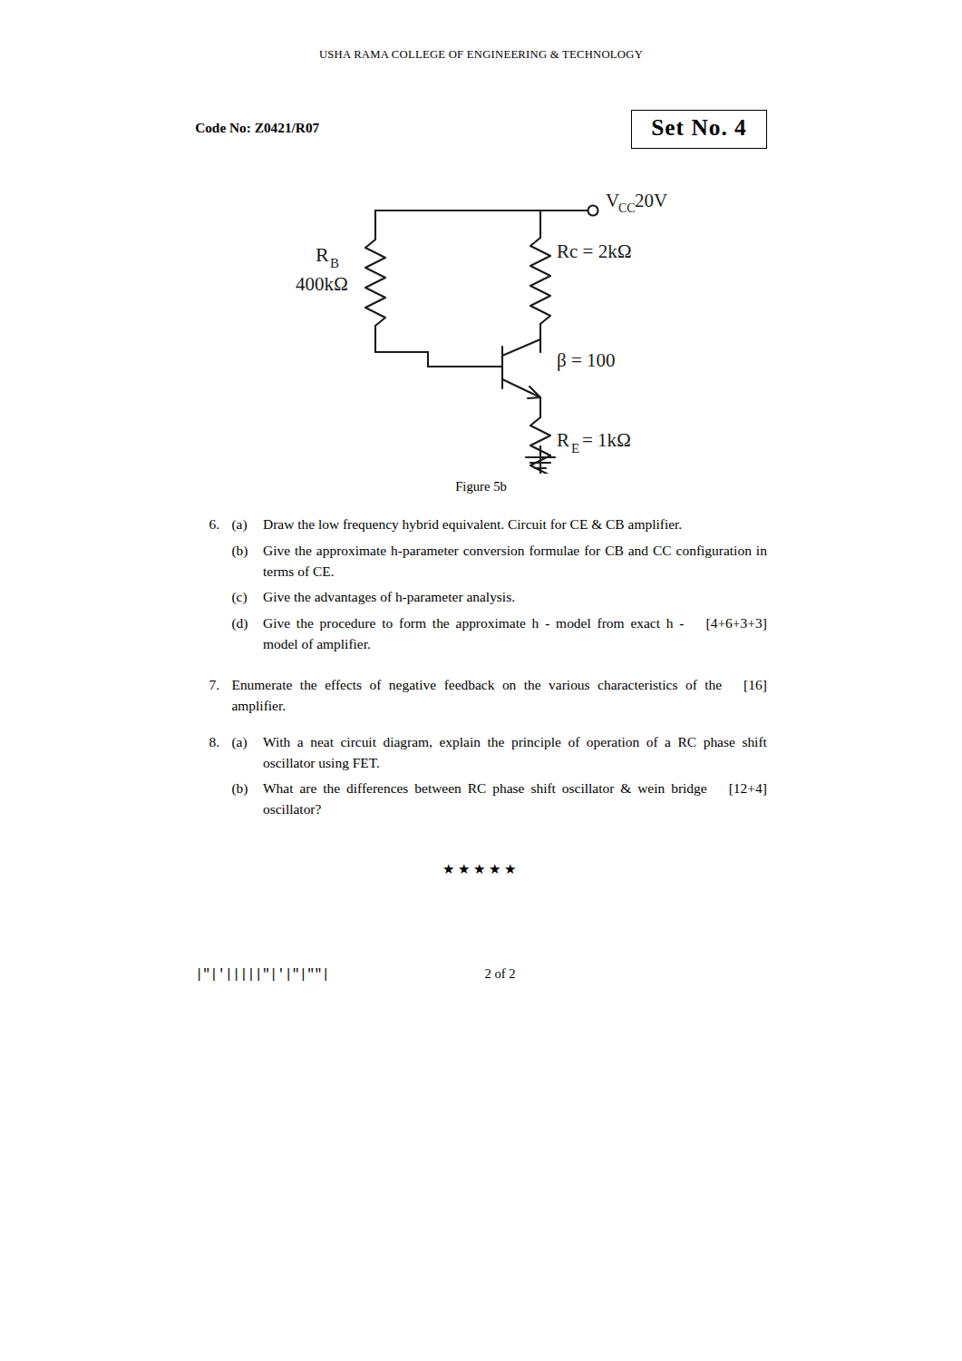USHA RAMA COLLEGE OF ENGINEERING & TECHNOLOGY
Code No: Z0421/R07
Set No. 4
V CC 20V R B 400kΩ Rc = 2kΩ β = 100 R E = 1kΩ
Figure 5b
6.
(a)
Draw the low frequency hybrid equivalent. Circuit for CE & CB amplifier.
(b)
Give the approximate h-parameter conversion formulae for CB and CC configuration in terms of CE.
(c)
Give the advantages of h-parameter analysis.
(d)
[4+6+3+3] Give the procedure to form the approximate h - model from exact h - model of amplifier.
7.
[16] Enumerate the effects of negative feedback on the various characteristics of the amplifier.
8.
(a)
With a neat circuit diagram, explain the principle of operation of a RC phase shift oscillator using FET.
(b)
[12+4] What are the differences between RC phase shift oscillator & wein bridge oscillator?
★★★★★
|"|'|||||"|'|"|""|
2 of 2